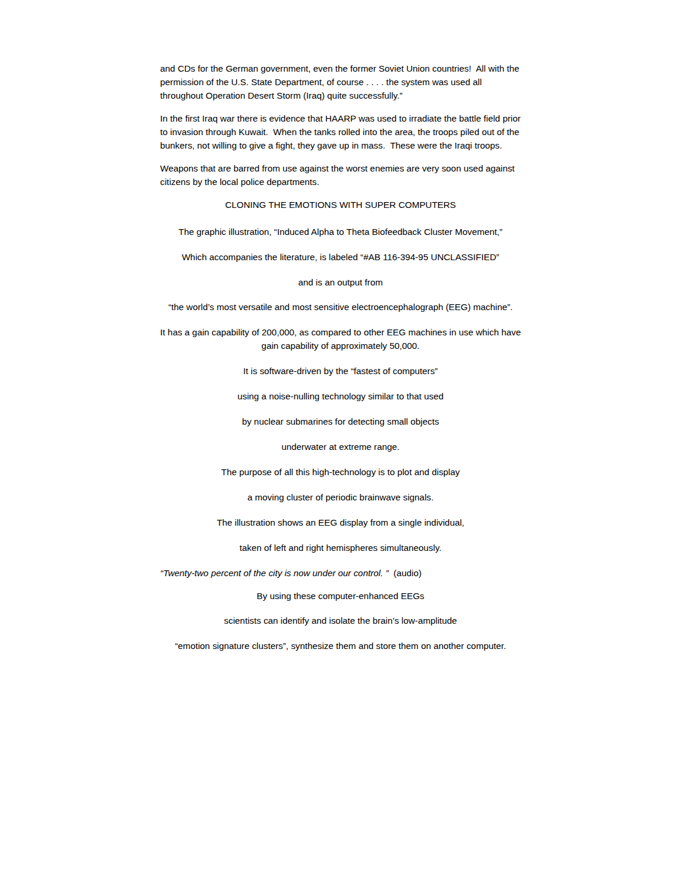and CDs for the German government, even the former Soviet Union countries! All with the permission of the U.S. State Department, of course . . . . the system was used all throughout Operation Desert Storm (Iraq) quite successfully.”
In the first Iraq war there is evidence that HAARP was used to irradiate the battle field prior to invasion through Kuwait. When the tanks rolled into the area, the troops piled out of the bunkers, not willing to give a fight, they gave up in mass. These were the Iraqi troops.
Weapons that are barred from use against the worst enemies are very soon used against citizens by the local police departments.
CLONING THE EMOTIONS WITH SUPER COMPUTERS
The graphic illustration, “Induced Alpha to Theta Biofeedback Cluster Movement,”
Which accompanies the literature, is labeled “#AB 116-394-95 UNCLASSIFIED”
and is an output from
“the world’s most versatile and most sensitive electroencephalograph (EEG) machine”.
It has a gain capability of 200,000, as compared to other EEG machines in use which have gain capability of approximately 50,000.
It is software-driven by the “fastest of computers”
using a noise-nulling technology similar to that used
by nuclear submarines for detecting small objects
underwater at extreme range.
The purpose of all this high-technology is to plot and display
a moving cluster of periodic brainwave signals.
The illustration shows an EEG display from a single individual,
taken of left and right hemispheres simultaneously.
“Twenty-two percent of the city is now under our control. ” (audio)
By using these computer-enhanced EEGs
scientists can identify and isolate the brain’s low-amplitude
“emotion signature clusters”, synthesize them and store them on another computer.